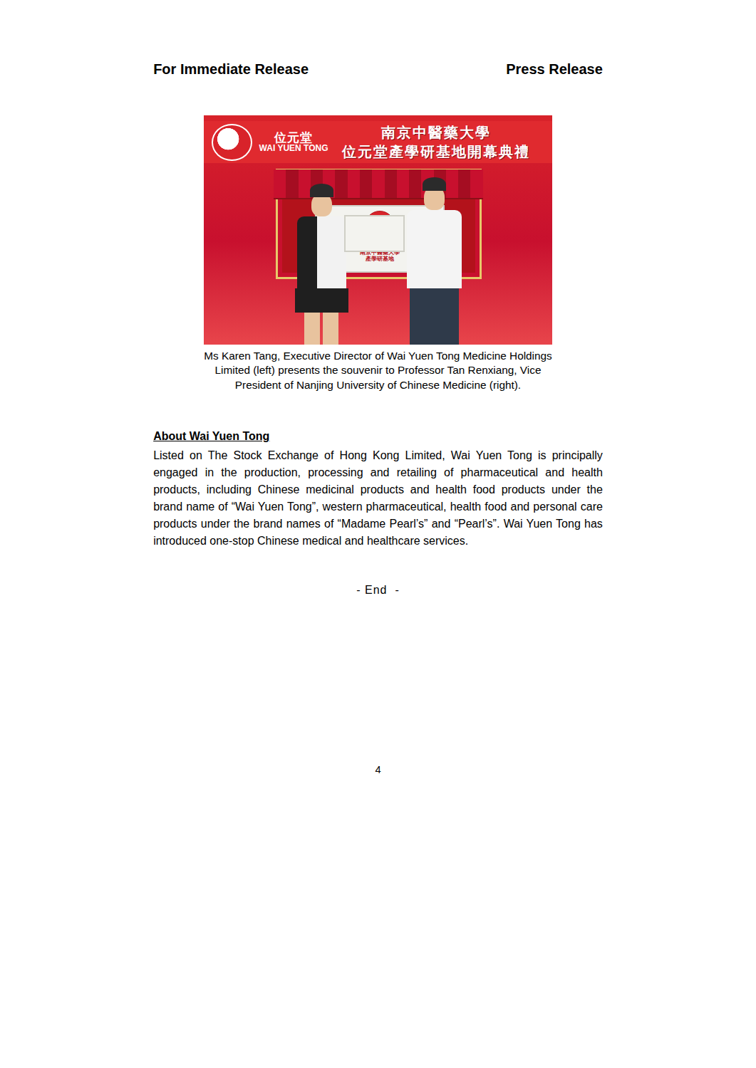For Immediate Release Press Release
位元堂
WAI YUEN TONG
南京中醫藥大學
位元堂產學研基地開幕典禮
位元堂
南京中醫藥大學
產學研基地
Ms Karen Tang, Executive Director of Wai Yuen Tong Medicine Holdings Limited (left) presents the souvenir to Professor Tan Renxiang, Vice President of Nanjing University of Chinese Medicine (right).
About Wai Yuen Tong
Listed on The Stock Exchange of Hong Kong Limited, Wai Yuen Tong is principally engaged in the production, processing and retailing of pharmaceutical and health products, including Chinese medicinal products and health food products under the brand name of “Wai Yuen Tong”, western pharmaceutical, health food and personal care products under the brand names of “Madame Pearl’s” and “Pearl’s”. Wai Yuen Tong has introduced one-stop Chinese medical and healthcare services.
- End -
4